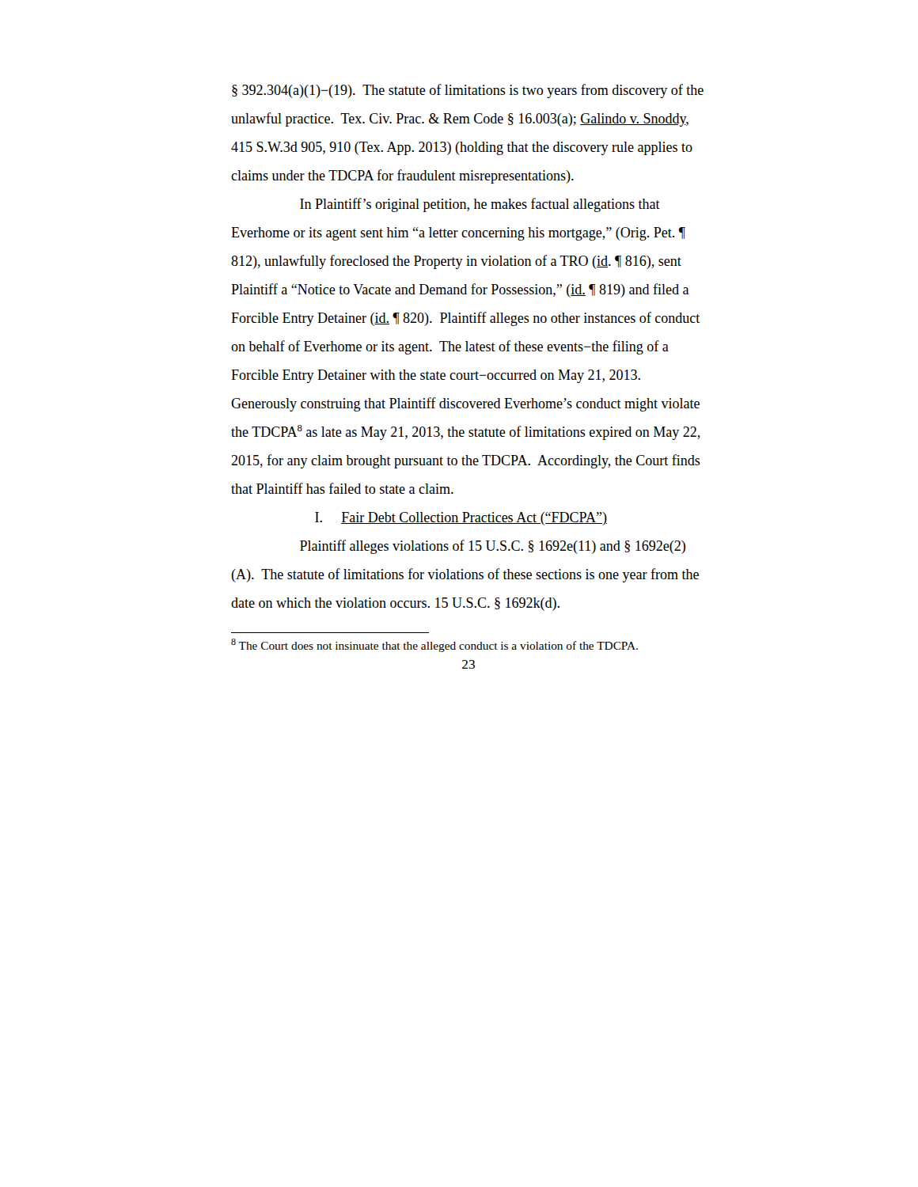§ 392.304(a)(1)−(19). The statute of limitations is two years from discovery of the unlawful practice. Tex. Civ. Prac. & Rem Code § 16.003(a); Galindo v. Snoddy, 415 S.W.3d 905, 910 (Tex. App. 2013) (holding that the discovery rule applies to claims under the TDCPA for fraudulent misrepresentations).
In Plaintiff’s original petition, he makes factual allegations that Everhome or its agent sent him “a letter concerning his mortgage,” (Orig. Pet. ¶ 812), unlawfully foreclosed the Property in violation of a TRO (id. ¶ 816), sent Plaintiff a “Notice to Vacate and Demand for Possession,” (id. ¶ 819) and filed a Forcible Entry Detainer (id. ¶ 820). Plaintiff alleges no other instances of conduct on behalf of Everhome or its agent. The latest of these events−the filing of a Forcible Entry Detainer with the state court−occurred on May 21, 2013. Generously construing that Plaintiff discovered Everhome’s conduct might violate the TDCPA8 as late as May 21, 2013, the statute of limitations expired on May 22, 2015, for any claim brought pursuant to the TDCPA. Accordingly, the Court finds that Plaintiff has failed to state a claim.
I. Fair Debt Collection Practices Act (“FDCPA”)
Plaintiff alleges violations of 15 U.S.C. § 1692e(11) and § 1692e(2)(A). The statute of limitations for violations of these sections is one year from the date on which the violation occurs. 15 U.S.C. § 1692k(d).
8 The Court does not insinuate that the alleged conduct is a violation of the TDCPA.
23